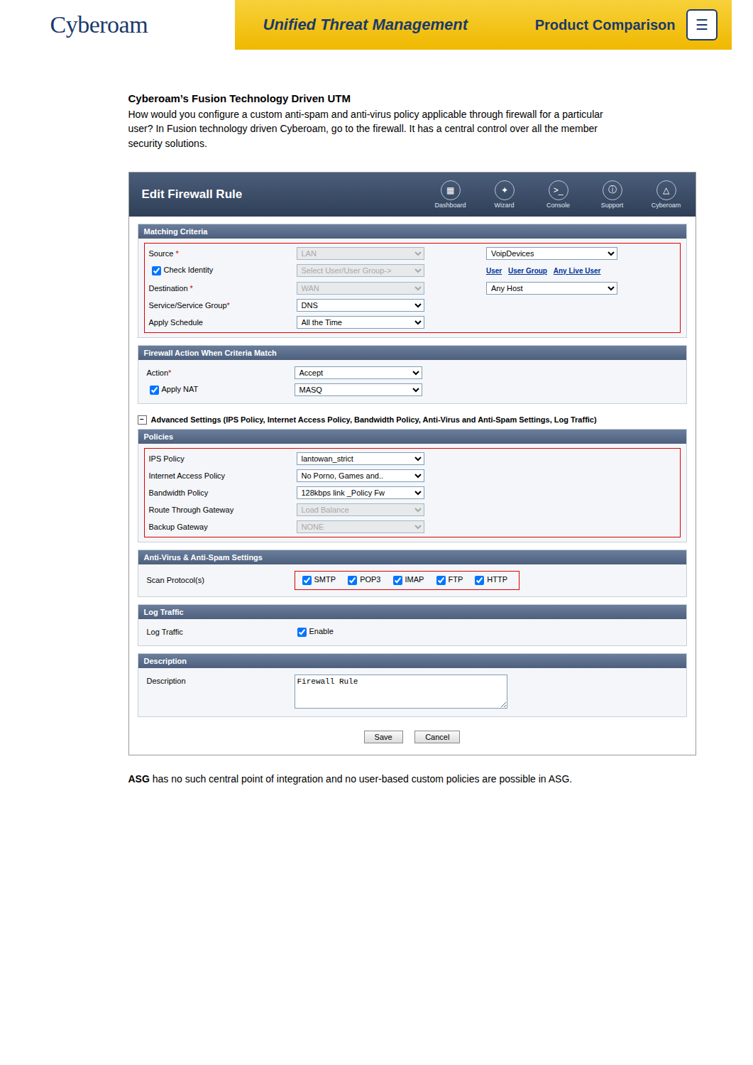Cyberoam
Unified Threat Management
Product Comparison
☰
Cyberoam’s Fusion Technology Driven UTM
How would you configure a custom anti-spam and anti-virus policy applicable through firewall for a particular user? In Fusion technology driven Cyberoam, go to the firewall. It has a central control over all the member security solutions.
Edit Firewall Rule
▦
Dashboard
✦
Wizard
>_
Console
ⓘ
Support
△
Cyberoam
Matching Criteria
| Source * | LAN | VoipDevices |
| Check Identity | Select User/User Group-> | User User Group Any Live User |
| Destination * | WAN | Any Host |
| Service/Service Group * | DNS | |
| Apply Schedule | All the Time | |
Firewall Action When Criteria Match
| Action * | Accept |
| Apply NAT | MASQ |
− Advanced Settings (IPS Policy, Internet Access Policy, Bandwidth Policy, Anti-Virus and Anti-Spam Settings, Log Traffic)
Policies
| IPS Policy | lantowan_strict |
| Internet Access Policy | No Porno, Games and.. |
| Bandwidth Policy | 128kbps link _Policy Fw |
| Route Through Gateway | Load Balance |
| Backup Gateway | NONE |
Anti-Virus & Anti-Spam Settings
| Scan Protocol(s) | SMTP POP3 IMAP FTP HTTP |
Log Traffic
| Log Traffic | Enable |
Description
| Description | Firewall Rule |
Save Cancel
ASG has no such central point of integration and no user-based custom policies are possible in ASG.